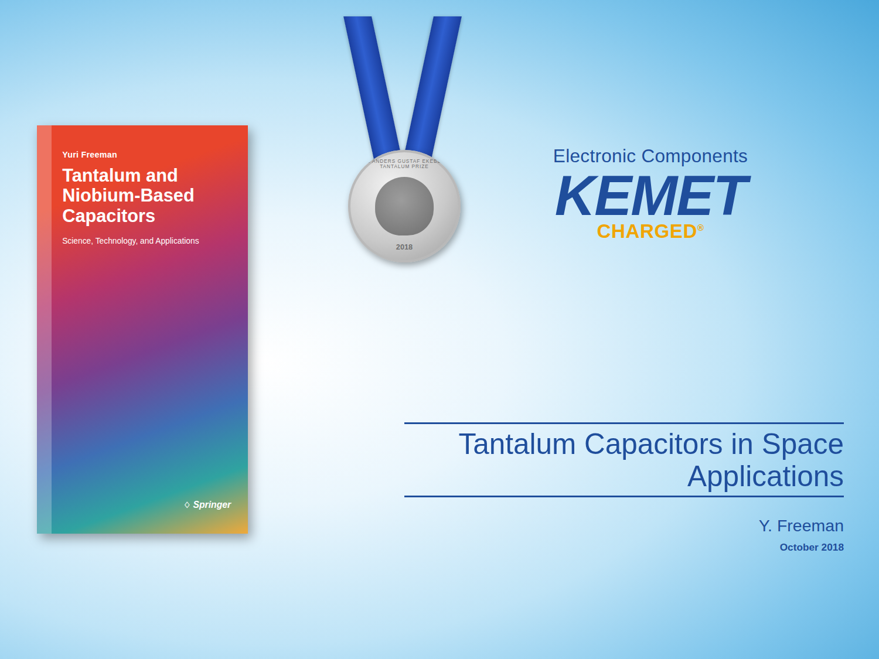Yuri Freeman
Tantalum and
Niobium-Based
Capacitors
Science, Technology, and Applications
♢Springer
The Anders Gustaf Ekeberg Tantalum Prize
2018
Electronic Components
KEMET
CHARGED®
Tantalum Capacitors in Space Applications
Y. Freeman
October 2018